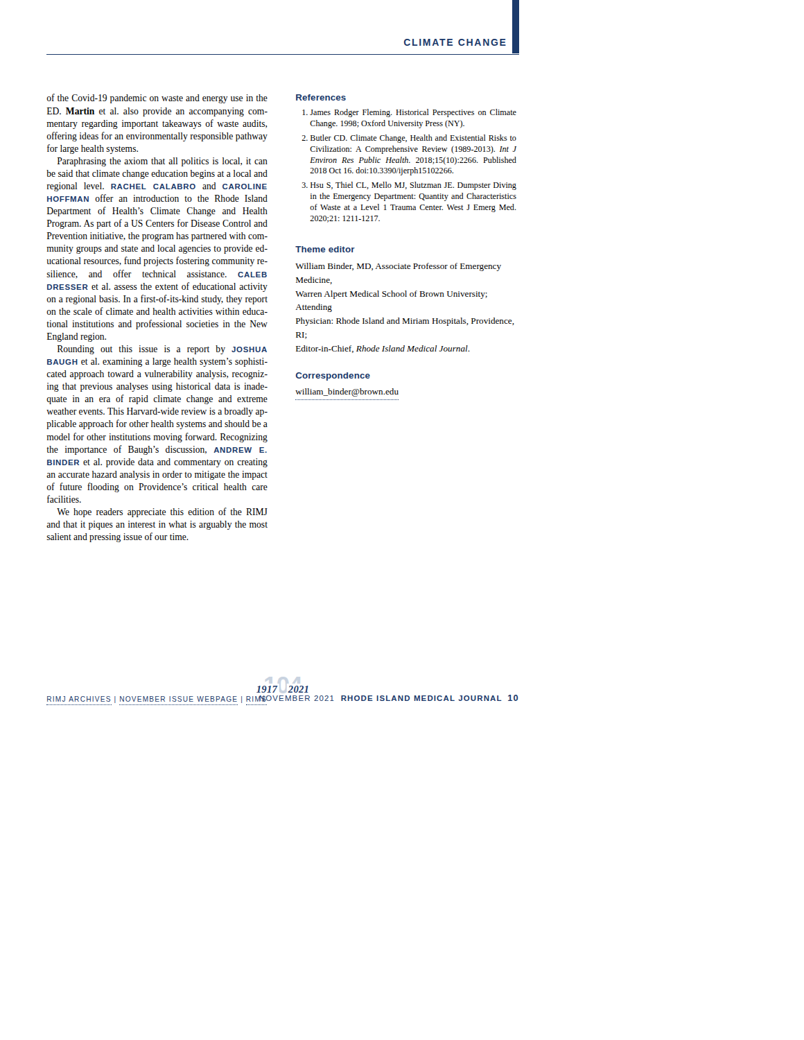Climate Change
of the Covid-19 pandemic on waste and energy use in the ED. Martin et al. also provide an accompanying commentary regarding important takeaways of waste audits, offering ideas for an environmentally responsible pathway for large health systems.
Paraphrasing the axiom that all politics is local, it can be said that climate change education begins at a local and regional level. Rachel Calabro and Caroline Hoffman offer an introduction to the Rhode Island Department of Health’s Climate Change and Health Program. As part of a US Centers for Disease Control and Prevention initiative, the program has partnered with community groups and state and local agencies to provide educational resources, fund projects fostering community resilience, and offer technical assistance. Caleb Dresser et al. assess the extent of educational activity on a regional basis. In a first-of-its-kind study, they report on the scale of climate and health activities within educational institutions and professional societies in the New England region.
Rounding out this issue is a report by Joshua Baugh et al. examining a large health system’s sophisticated approach toward a vulnerability analysis, recognizing that previous analyses using historical data is inadequate in an era of rapid climate change and extreme weather events. This Harvard-wide review is a broadly applicable approach for other health systems and should be a model for other institutions moving forward. Recognizing the importance of Baugh’s discussion, Andrew E. Binder et al. provide data and commentary on creating an accurate hazard analysis in order to mitigate the impact of future flooding on Providence’s critical health care facilities.
We hope readers appreciate this edition of the RIMJ and that it piques an interest in what is arguably the most salient and pressing issue of our time.
References
James Rodger Fleming. Historical Perspectives on Climate Change. 1998; Oxford University Press (NY).
Butler CD. Climate Change, Health and Existential Risks to Civilization: A Comprehensive Review (1989-2013). Int J Environ Res Public Health. 2018;15(10):2266. Published 2018 Oct 16. doi:10.3390/ijerph15102266.
Hsu S, Thiel CL, Mello MJ, Slutzman JE. Dumpster Diving in the Emergency Department: Quantity and Characteristics of Waste at a Level 1 Trauma Center. West J Emerg Med. 2020;21: 1211-1217.
Theme editor
William Binder, MD, Associate Professor of Emergency Medicine,
Warren Alpert Medical School of Brown University; Attending
Physician: Rhode Island and Miriam Hospitals, Providence, RI;
Editor-in-Chief, Rhode Island Medical Journal.
Correspondence
william_binder@brown.edu
RIMJ Archives|November Issue Webpage|RIMS
104 1917 2021
November 2021 Rhode Island Medical Journal 10